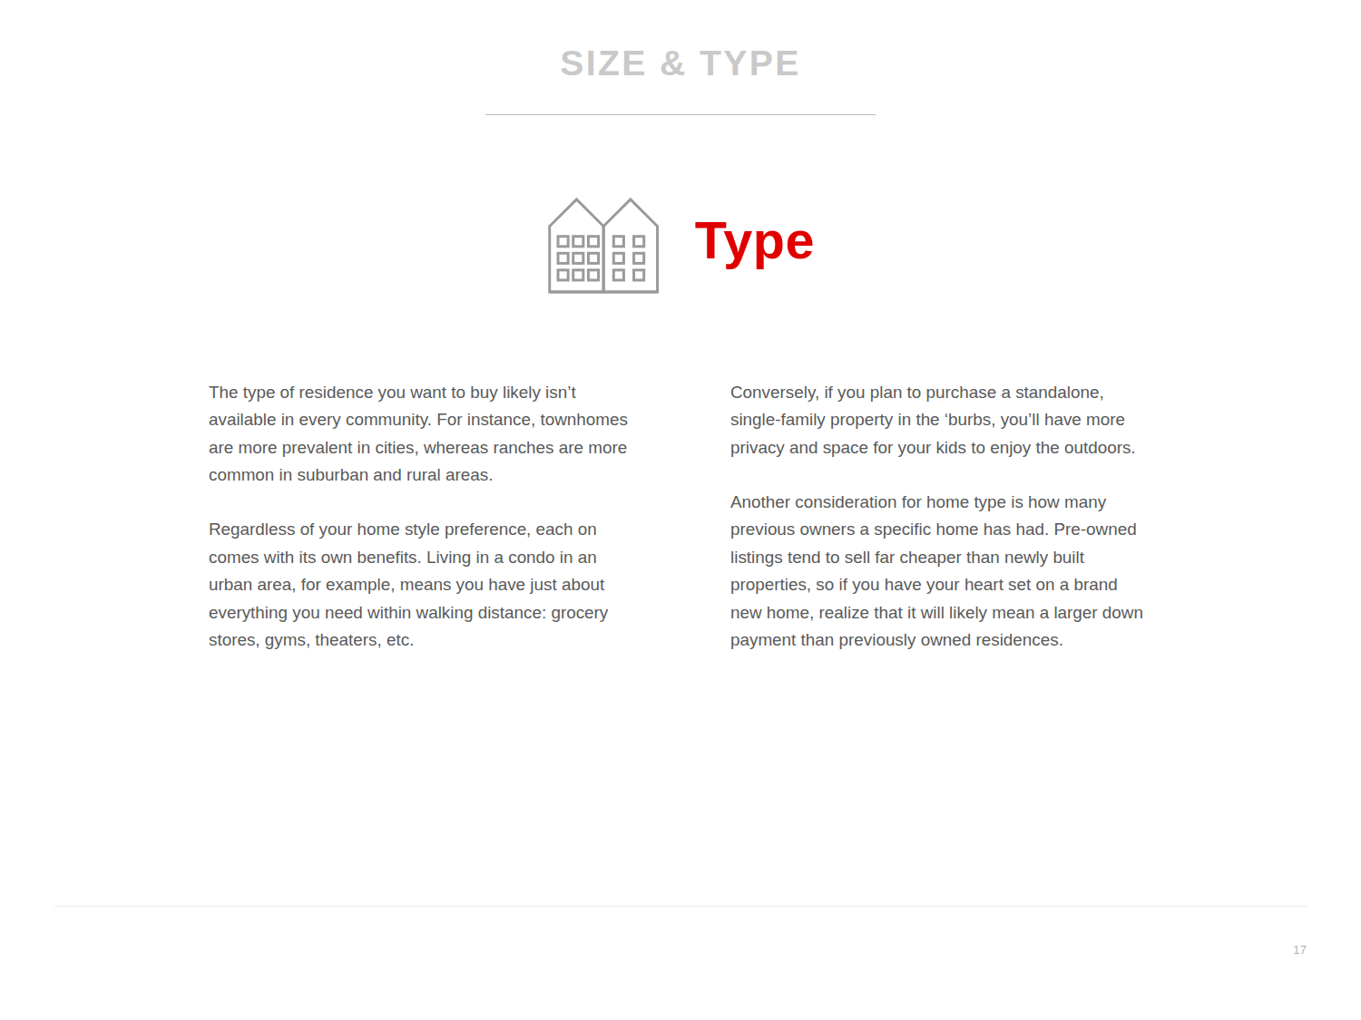Size & Type
Type
The type of residence you want to buy likely isn’t available in every community. For instance, townhomes are more prevalent in cities, whereas ranches are more common in suburban and rural areas.
Regardless of your home style preference, each on comes with its own benefits. Living in a condo in an urban area, for example, means you have just about everything you need within walking distance: grocery stores, gyms, theaters, etc.
Conversely, if you plan to purchase a standalone, single-family property in the ‘burbs, you’ll have more privacy and space for your kids to enjoy the outdoors.
Another consideration for home type is how many previous owners a specific home has had. Pre-owned listings tend to sell far cheaper than newly built properties, so if you have your heart set on a brand new home, realize that it will likely mean a larger down payment than previously owned residences.
17